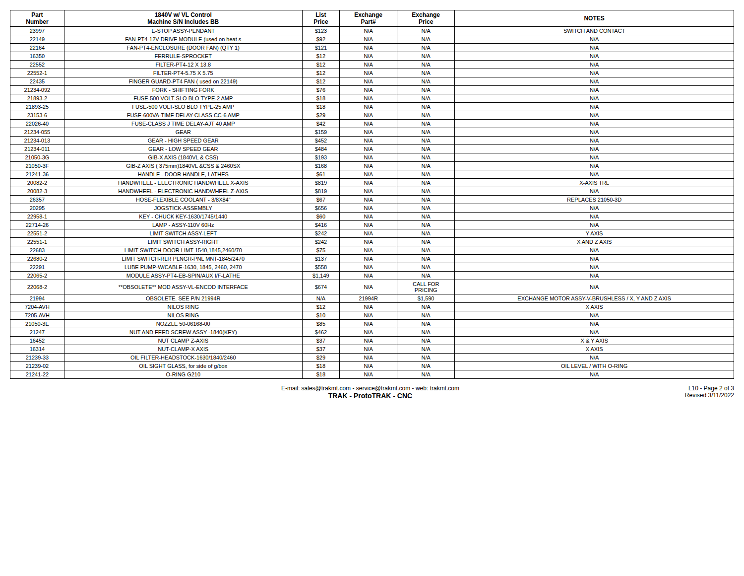| Part Number | 1840V w/ VL Control Machine S/N Includes BB | List Price | Exchange Part# | Exchange Price | NOTES |
| --- | --- | --- | --- | --- | --- |
| 23997 | E-STOP ASSY-PENDANT | $123 | N/A | N/A | SWITCH AND CONTACT |
| 22149 | FAN-PT4-12V-DRIVE MODULE (used on heat s | $92 | N/A | N/A | N/A |
| 22164 | FAN-PT4-ENCLOSURE (DOOR FAN) (QTY 1) | $121 | N/A | N/A | N/A |
| 16350 | FERRULE-SPROCKET | $12 | N/A | N/A | N/A |
| 22552 | FILTER-PT4-12 X 13.8 | $12 | N/A | N/A | N/A |
| 22552-1 | FILTER-PT4-5.75 X 5.75 | $12 | N/A | N/A | N/A |
| 22435 | FINGER GUARD-PT4 FAN ( used on 22149) | $12 | N/A | N/A | N/A |
| 21234-092 | FORK - SHIFTING FORK | $76 | N/A | N/A | N/A |
| 21893-2 | FUSE-500 VOLT-SLO BLO TYPE-2 AMP | $18 | N/A | N/A | N/A |
| 21893-25 | FUSE-500 VOLT-SLO BLO TYPE-25 AMP | $18 | N/A | N/A | N/A |
| 23153-6 | FUSE-600VA-TIME DELAY-CLASS CC-6 AMP | $29 | N/A | N/A | N/A |
| 22026-40 | FUSE-CLASS J TIME DELAY-AJT 40 AMP | $42 | N/A | N/A | N/A |
| 21234-055 | GEAR | $159 | N/A | N/A | N/A |
| 21234-013 | GEAR - HIGH SPEED GEAR | $452 | N/A | N/A | N/A |
| 21234-011 | GEAR - LOW SPEED GEAR | $484 | N/A | N/A | N/A |
| 21050-3G | GIB-X AXIS (1840VL & CSS) | $193 | N/A | N/A | N/A |
| 21050-3F | GIB-Z AXIS ( 375mm)1840VL &CSS & 2460SX | $168 | N/A | N/A | N/A |
| 21241-36 | HANDLE - DOOR HANDLE, LATHES | $61 | N/A | N/A | N/A |
| 20082-2 | HANDWHEEL - ELECTRONIC HANDWHEEL X-AXIS | $819 | N/A | N/A | X-AXIS TRL |
| 20082-3 | HANDWHEEL - ELECTRONIC HANDWHEEL Z-AXIS | $819 | N/A | N/A | N/A |
| 26357 | HOSE-FLEXIBLE COOLANT - 3/8X84" | $67 | N/A | N/A | REPLACES 21050-3D |
| 20295 | JOGSTICK-ASSEMBLY | $656 | N/A | N/A | N/A |
| 22958-1 | KEY - CHUCK KEY-1630/1745/1440 | $60 | N/A | N/A | N/A |
| 22714-26 | LAMP - ASSY-110V 60Hz | $416 | N/A | N/A | N/A |
| 22551-2 | LIMIT SWITCH ASSY-LEFT | $242 | N/A | N/A | Y AXIS |
| 22551-1 | LIMIT SWITCH ASSY-RIGHT | $242 | N/A | N/A | X AND Z AXIS |
| 22683 | LIMIT SWITCH-DOOR LIMT-1540,1845,2460/70 | $75 | N/A | N/A | N/A |
| 22680-2 | LIMIT SWITCH-RLR PLNGR-PNL MNT-1845/2470 | $137 | N/A | N/A | N/A |
| 22291 | LUBE PUMP-W/CABLE-1630, 1845, 2460, 2470 | $558 | N/A | N/A | N/A |
| 22065-2 | MODULE ASSY-PT4-EB-SPIN/AUX I/F-LATHE | $1,149 | N/A | N/A | N/A |
| 22068-2 | **OBSOLETE** MOD ASSY-VL-ENCOD INTERFACE | $674 | N/A | CALL FOR PRICING | N/A |
| 21994 | OBSOLETE. SEE P/N 21994R | N/A | 21994R | $1,590 | EXCHANGE MOTOR ASSY-V-BRUSHLESS / X, Y AND Z AXIS |
| 7204-AVH | NILOS RING | $12 | N/A | N/A | X AXIS |
| 7205-AVH | NILOS RING | $10 | N/A | N/A | N/A |
| 21050-3E | NOZZLE 50-06168-00 | $85 | N/A | N/A | N/A |
| 21247 | NUT AND FEED SCREW ASSY -1840(KEY) | $462 | N/A | N/A | N/A |
| 16452 | NUT CLAMP Z-AXIS | $37 | N/A | N/A | X & Y AXIS |
| 16314 | NUT-CLAMP-X AXIS | $37 | N/A | N/A | X AXIS |
| 21239-33 | OIL FILTER-HEADSTOCK-1630/1840/2460 | $29 | N/A | N/A | N/A |
| 21239-02 | OIL SIGHT GLASS, for side of g/box | $18 | N/A | N/A | OIL LEVEL / WITH O-RING |
| 21241-22 | O-RING G210 | $18 | N/A | N/A | N/A |
L10 - Page 2 of 3
E-mail: sales@trakmt.com - service@trakmt.com - web: trakmt.com
TRAK - ProtoTRAK - CNC
L10 - Page 2 of 3
Revised 3/11/2022